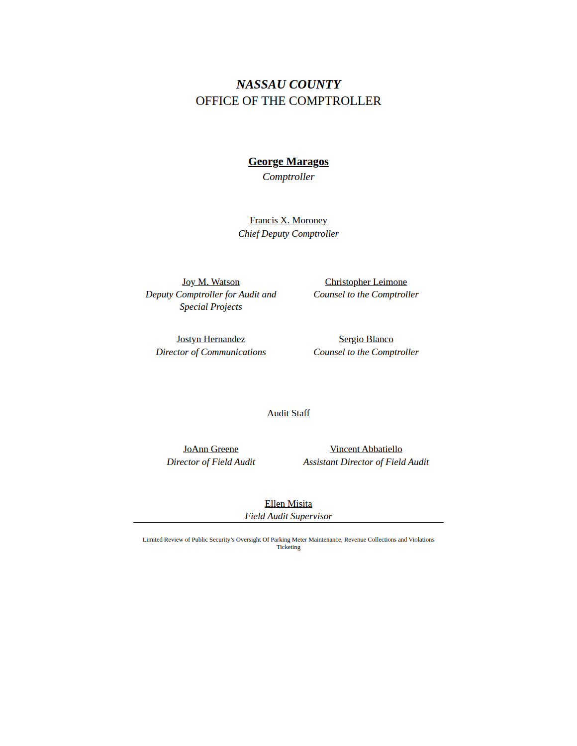NASSAU COUNTY
OFFICE OF THE COMPTROLLER
George Maragos
Comptroller
Francis X. Moroney
Chief Deputy Comptroller
| Joy M. Watson Deputy Comptroller for Audit and Special Projects | Christopher Leimone Counsel to the Comptroller |
| Jostyn Hernandez Director of Communications | Sergio Blanco Counsel to the Comptroller |
Audit Staff
| JoAnn Greene Director of Field Audit | Vincent Abbatiello Assistant Director of Field Audit |
Ellen Misita
Field Audit Supervisor
Limited Review of Public Security’s Oversight Of Parking Meter Maintenance, Revenue Collections and Violations Ticketing